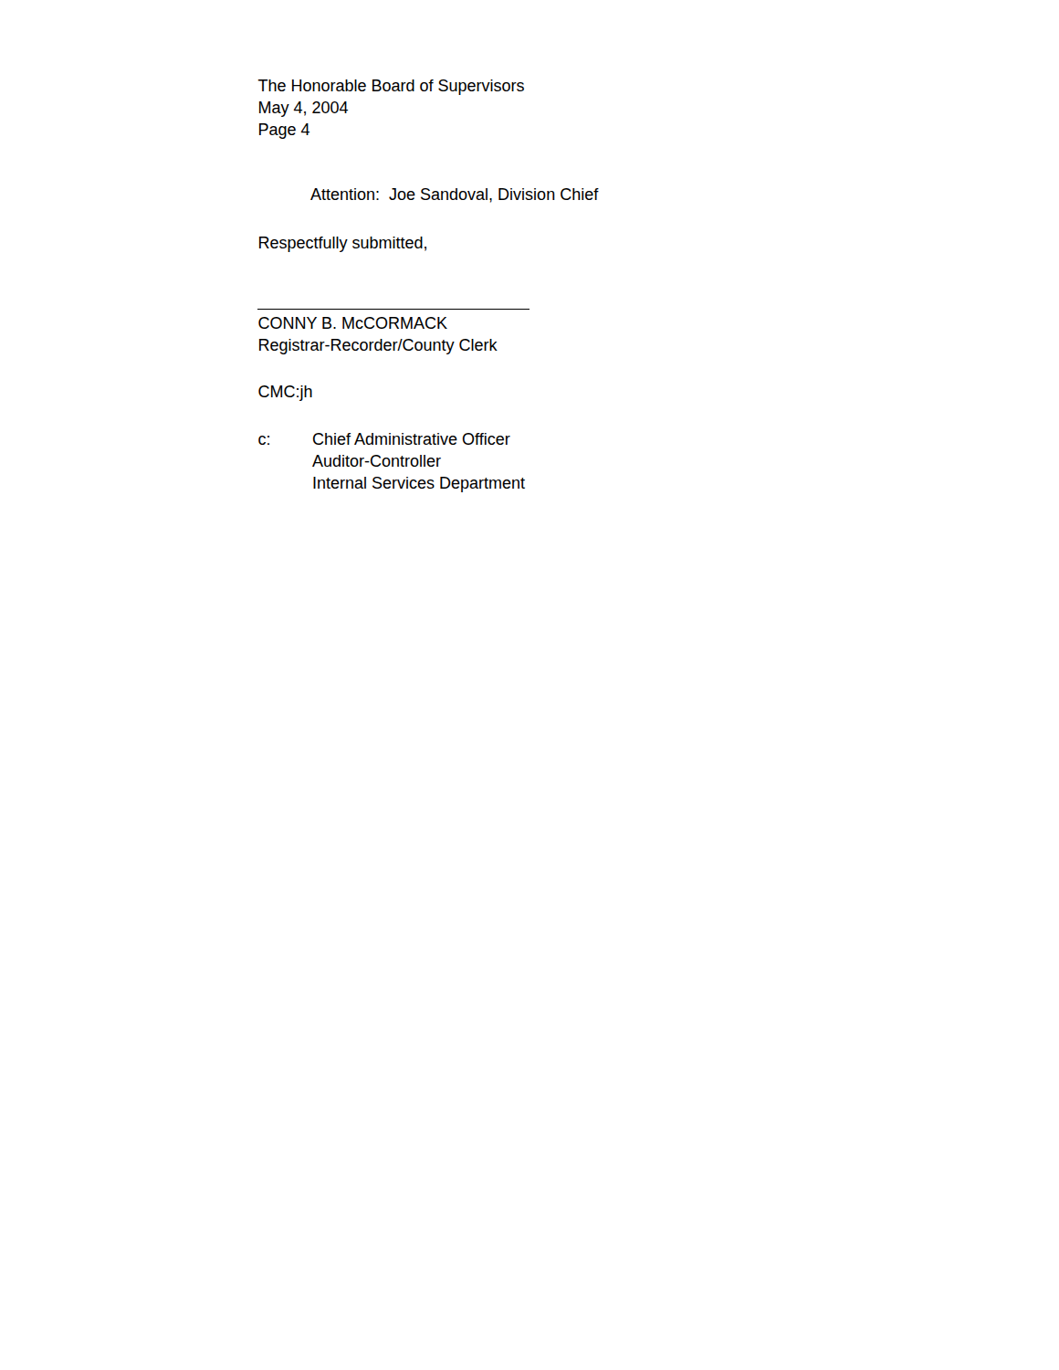The Honorable Board of Supervisors
May 4, 2004
Page 4
Attention: Joe Sandoval, Division Chief
Respectfully submitted,
CONNY B. McCORMACK
Registrar-Recorder/County Clerk
CMC:jh
| c: | Chief Administrative Officer Auditor-Controller Internal Services Department |